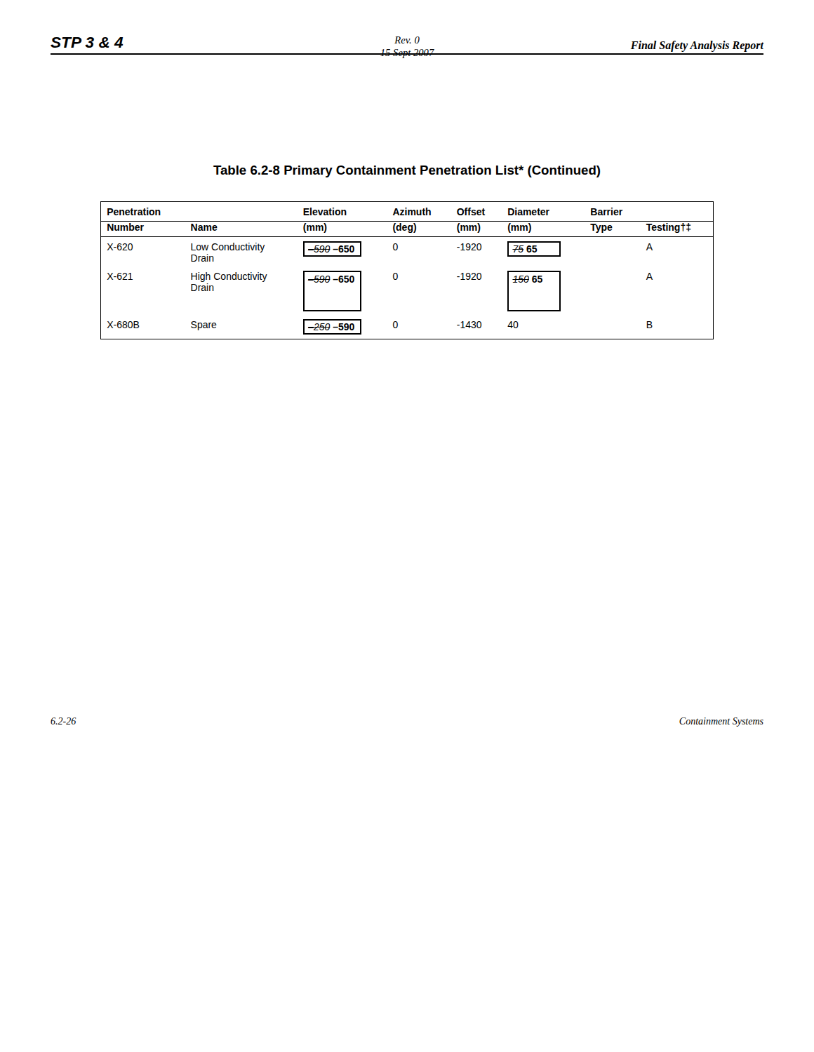Rev. 0
15 Sept 2007
STP 3 & 4
Final Safety Analysis Report
Table 6.2-8 Primary Containment Penetration List* (Continued)
| Penetration | | Elevation | Azimuth | Offset | Diameter | Barrier | |
| --- | --- | --- | --- | --- | --- | --- | --- |
| Number | Name | (mm) | (deg) | (mm) | (mm) | Type | Testing†‡ |
| X-620 | Low Conductivity Drain | –590 –650 | 0 | -1920 | 75 65 | | A |
| X-621 | High Conductivity Drain | –590 –650 | 0 | -1920 | 150 65 | | A |
| X-680B | Spare | –250 –590 | 0 | -1430 | 40 | | B |
6.2-26
Containment Systems